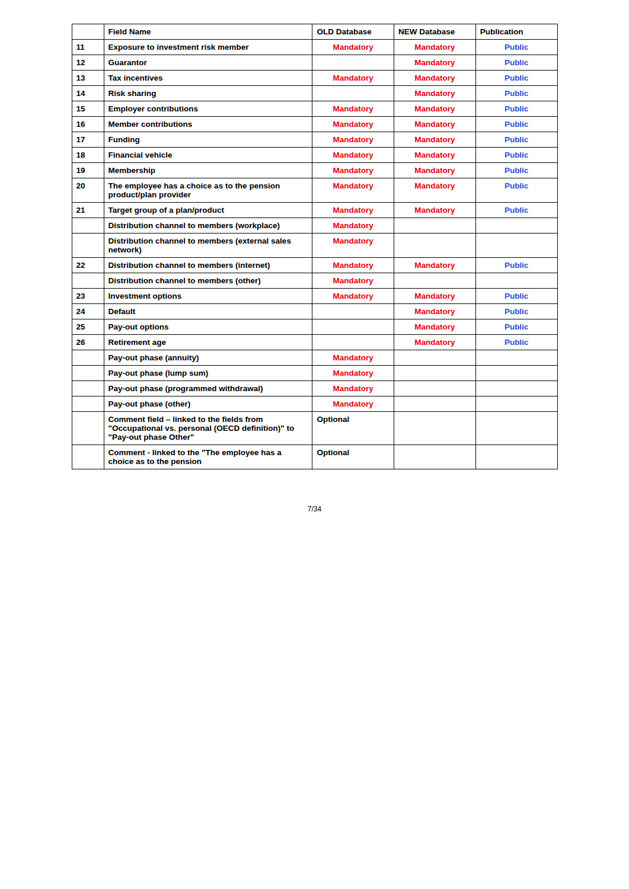| | Field Name | OLD Database | NEW Database | Publication |
| --- | --- | --- | --- | --- |
| 11 | Exposure to investment risk member | Mandatory | Mandatory | Public |
| 12 | Guarantor | | Mandatory | Public |
| 13 | Tax incentives | Mandatory | Mandatory | Public |
| 14 | Risk sharing | | Mandatory | Public |
| 15 | Employer contributions | Mandatory | Mandatory | Public |
| 16 | Member contributions | Mandatory | Mandatory | Public |
| 17 | Funding | Mandatory | Mandatory | Public |
| 18 | Financial vehicle | Mandatory | Mandatory | Public |
| 19 | Membership | Mandatory | Mandatory | Public |
| 20 | The employee has a choice as to the pension product/plan provider | Mandatory | Mandatory | Public |
| 21 | Target group of a plan/product | Mandatory | Mandatory | Public |
| | Distribution channel to members (workplace) | Mandatory | | |
| | Distribution channel to members (external sales network) | Mandatory | | |
| 22 | Distribution channel to members (internet) | Mandatory | Mandatory | Public |
| | Distribution channel to members (other) | Mandatory | | |
| 23 | Investment options | Mandatory | Mandatory | Public |
| 24 | Default | | Mandatory | Public |
| 25 | Pay-out options | | Mandatory | Public |
| 26 | Retirement age | | Mandatory | Public |
| | Pay-out phase (annuity) | Mandatory | | |
| | Pay-out phase (lump sum) | Mandatory | | |
| | Pay-out phase (programmed withdrawal) | Mandatory | | |
| | Pay-out phase (other) | Mandatory | | |
| | Comment field – linked to the fields from "Occupational vs. personal (OECD definition)" to "Pay-out phase Other" | Optional | | |
| | Comment - linked to the "The employee has a choice as to the pension | Optional | | |
7/34